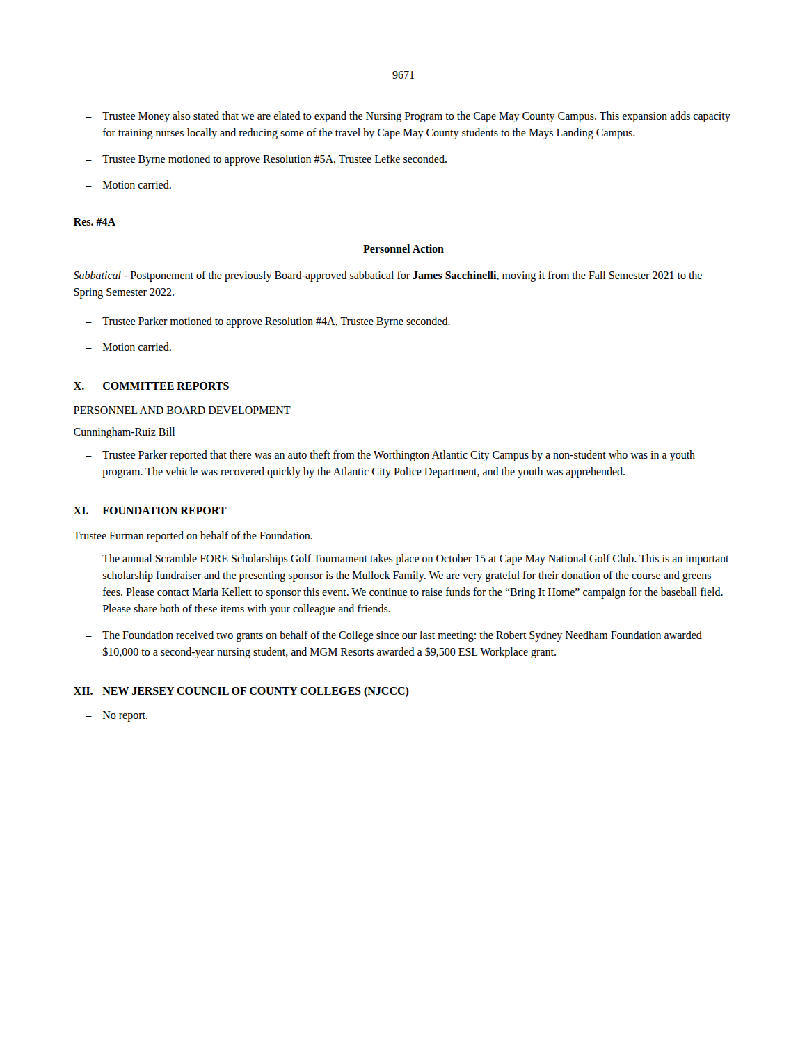9671
Trustee Money also stated that we are elated to expand the Nursing Program to the Cape May County Campus. This expansion adds capacity for training nurses locally and reducing some of the travel by Cape May County students to the Mays Landing Campus.
Trustee Byrne motioned to approve Resolution #5A, Trustee Lefke seconded.
Motion carried.
Res. #4A
Personnel Action
Sabbatical - Postponement of the previously Board-approved sabbatical for James Sacchinelli, moving it from the Fall Semester 2021 to the Spring Semester 2022.
Trustee Parker motioned to approve Resolution #4A, Trustee Byrne seconded.
Motion carried.
X. COMMITTEE REPORTS
PERSONNEL AND BOARD DEVELOPMENT
Cunningham-Ruiz Bill
Trustee Parker reported that there was an auto theft from the Worthington Atlantic City Campus by a non-student who was in a youth program. The vehicle was recovered quickly by the Atlantic City Police Department, and the youth was apprehended.
XI. FOUNDATION REPORT
Trustee Furman reported on behalf of the Foundation.
The annual Scramble FORE Scholarships Golf Tournament takes place on October 15 at Cape May National Golf Club. This is an important scholarship fundraiser and the presenting sponsor is the Mullock Family. We are very grateful for their donation of the course and greens fees. Please contact Maria Kellett to sponsor this event. We continue to raise funds for the “Bring It Home” campaign for the baseball field. Please share both of these items with your colleague and friends.
The Foundation received two grants on behalf of the College since our last meeting: the Robert Sydney Needham Foundation awarded $10,000 to a second-year nursing student, and MGM Resorts awarded a $9,500 ESL Workplace grant.
XII. NEW JERSEY COUNCIL OF COUNTY COLLEGES (NJCCC)
No report.